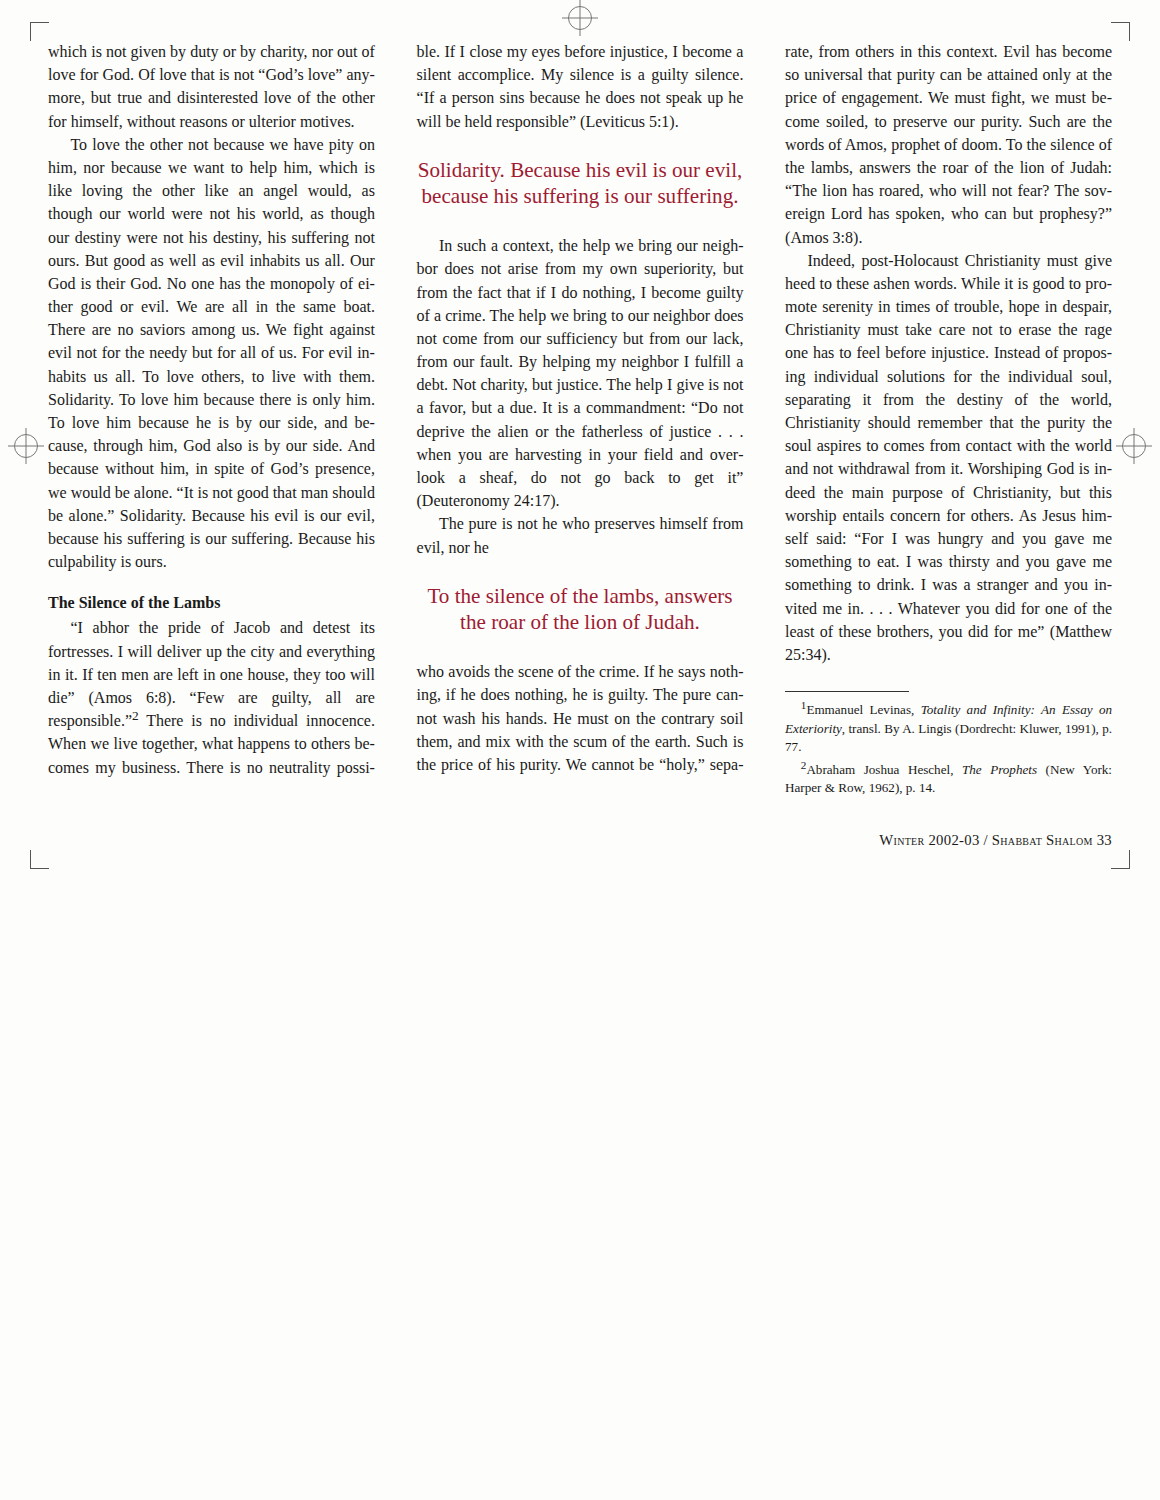which is not given by duty or by charity, nor out of love for God. Of love that is not “God’s love” anymore, but true and disinterested love of the other for himself, without reasons or ulterior motives.
To love the other not because we have pity on him, nor because we want to help him, which is like loving the other like an angel would, as though our world were not his world, as though our destiny were not his destiny, his suffering not ours. But good as well as evil inhabits us all. Our God is their God. No one has the monopoly of either good or evil. We are all in the same boat. There are no saviors among us. We fight against evil not for the needy but for all of us. For evil inhabits us all. To love others, to live with them. Solidarity. To love him because there is only him. To love him because he is by our side, and because, through him, God also is by our side. And because without him, in spite of God’s presence, we would be alone. “It is not good that man should be alone.” Solidarity. Because his evil is our evil, because his suffering is our suffering. Because his culpability is ours.
The Silence of the Lambs
“I abhor the pride of Jacob and detest its fortresses. I will deliver up the city and everything in it. If ten men are left in one house, they too will die” (Amos 6:8). “Few are guilty, all are responsible.”2 There is no individual innocence. When we live together, what happens to others becomes my business. There is no neutrality possible. If I close my eyes before injustice, I become a silent accomplice. My silence is a guilty silence. “If a person sins because he does not speak up he will be held responsible” (Leviticus 5:1).
Solidarity. Because his evil is our evil, because his suffering is our suffering.
In such a context, the help we bring our neighbor does not arise from my own superiority, but from the fact that if I do nothing, I become guilty of a crime. The help we bring to our neighbor does not come from our sufficiency but from our lack, from our fault. By helping my neighbor I fulfill a debt. Not charity, but justice. The help I give is not a favor, but a due. It is a commandment: “Do not deprive the alien or the fatherless of justice . . . when you are harvesting in your field and overlook a sheaf, do not go back to get it” (Deuteronomy 24:17).
The pure is not he who preserves himself from evil, nor he
To the silence of the lambs, answers the roar of the lion of Judah.
who avoids the scene of the crime. If he says nothing, if he does nothing, he is guilty. The pure cannot wash his hands. He must on the contrary soil them, and mix with the scum of the earth. Such is the price of his purity. We cannot be “holy,” separate, from others in this context. Evil has become so universal that purity can be attained only at the price of engagement. We must fight, we must become soiled, to preserve our purity. Such are the words of Amos, prophet of doom. To the silence of the lambs, answers the roar of the lion of Judah: “The lion has roared, who will not fear? The sovereign Lord has spoken, who can but prophesy?” (Amos 3:8).
Indeed, post-Holocaust Christianity must give heed to these ashen words. While it is good to promote serenity in times of trouble, hope in despair, Christianity must take care not to erase the rage one has to feel before injustice. Instead of proposing individual solutions for the individual soul, separating it from the destiny of the world, Christianity should remember that the purity the soul aspires to comes from contact with the world and not withdrawal from it. Worshiping God is indeed the main purpose of Christianity, but this worship entails concern for others. As Jesus himself said: “For I was hungry and you gave me something to eat. I was thirsty and you gave me something to drink. I was a stranger and you invited me in. . . . Whatever you did for one of the least of these brothers, you did for me” (Matthew 25:34).
1Emmanuel Levinas, Totality and Infinity: An Essay on Exteriority, transl. By A. Lingis (Dordrecht: Kluwer, 1991), p. 77.
2Abraham Joshua Heschel, The Prophets (New York: Harper & Row, 1962), p. 14.
Winter 2002-03 / Shabbat Shalom 33